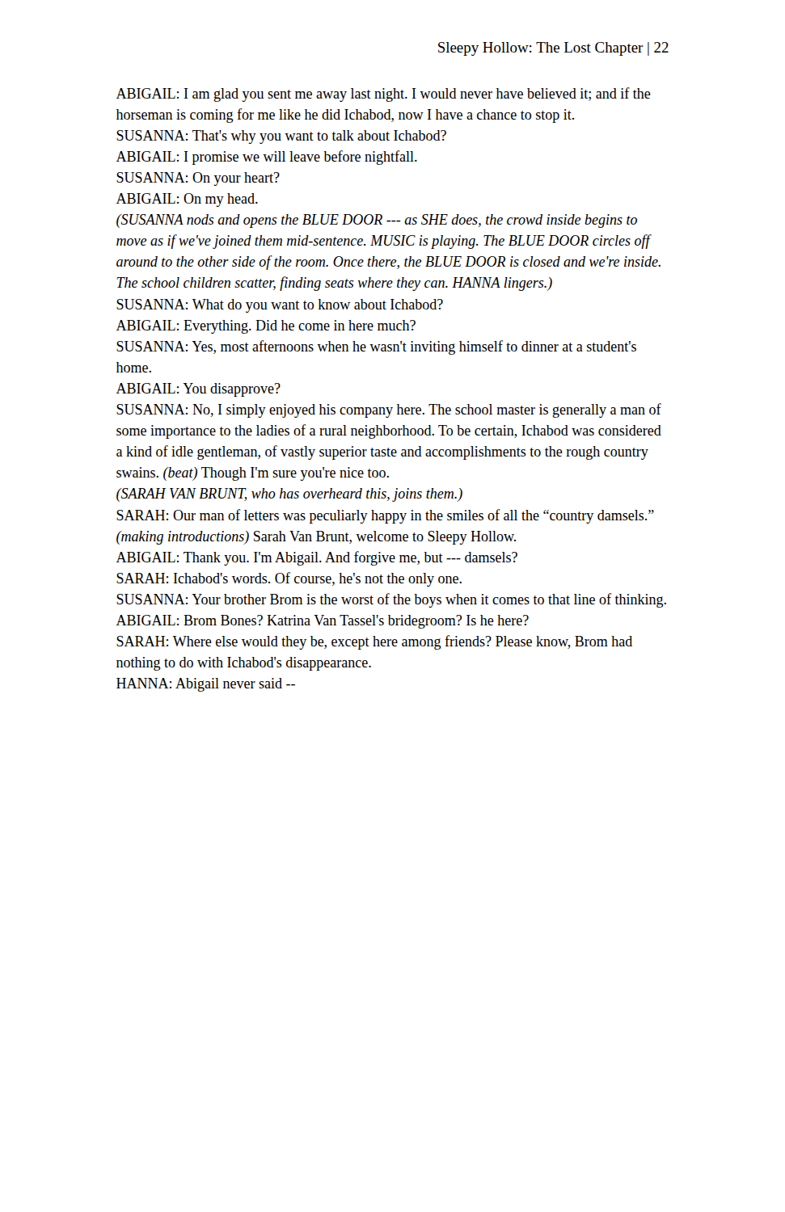Sleepy Hollow: The Lost Chapter | 22
Abigail: I am glad you sent me away last night. I would never have believed it; and if the horseman is coming for me like he did Ichabod, now I have a chance to stop it.
Susanna: That's why you want to talk about Ichabod?
Abigail: I promise we will leave before nightfall.
Susanna: On your heart?
Abigail: On my head.
(SUSANNA nods and opens the BLUE DOOR --- as SHE does, the crowd inside begins to move as if we've joined them mid-sentence. MUSIC is playing. The BLUE DOOR circles off around to the other side of the room. Once there, the BLUE DOOR is closed and we're inside. The school children scatter, finding seats where they can. HANNA lingers.)
Susanna: What do you want to know about Ichabod?
Abigail: Everything. Did he come in here much?
Susanna: Yes, most afternoons when he wasn't inviting himself to dinner at a student's home.
Abigail: You disapprove?
Susanna: No, I simply enjoyed his company here. The school master is generally a man of some importance to the ladies of a rural neighborhood. To be certain, Ichabod was considered a kind of idle gentleman, of vastly superior taste and accomplishments to the rough country swains. (beat) Though I'm sure you're nice too.
(SARAH VAN BRUNT, who has overheard this, joins them.)
Sarah: Our man of letters was peculiarly happy in the smiles of all the “country damsels.” (making introductions) Sarah Van Brunt, welcome to Sleepy Hollow.
Abigail: Thank you. I'm Abigail. And forgive me, but --- damsels?
Sarah: Ichabod's words. Of course, he's not the only one.
Susanna: Your brother Brom is the worst of the boys when it comes to that line of thinking.
Abigail: Brom Bones? Katrina Van Tassel's bridegroom? Is he here?
Sarah: Where else would they be, except here among friends? Please know, Brom had nothing to do with Ichabod's disappearance.
Hanna: Abigail never said --